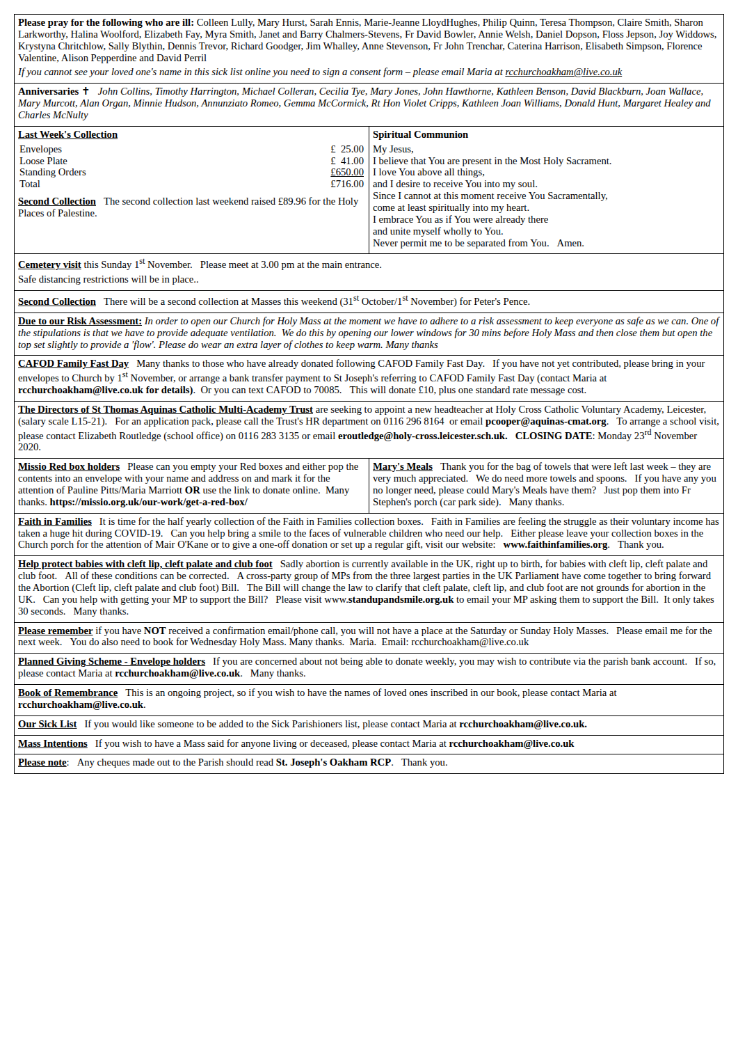| Please pray for the following who are ill: Colleen Lully, Mary Hurst, Sarah Ennis, Marie-Jeanne LloydHughes, Philip Quinn, Teresa Thompson, Claire Smith, Sharon Larkworthy, Halina Woolford, Elizabeth Fay, Myra Smith, Janet and Barry Chalmers-Stevens, Fr David Bowler, Annie Welsh, Daniel Dopson, Floss Jepson, Joy Widdows, Krystyna Chritchlow, Sally Blythin, Dennis Trevor, Richard Goodger, Jim Whalley, Anne Stevenson, Fr John Trenchar, Caterina Harrison, Elisabeth Simpson, Florence Valentine, Alison Pepperdine and David Perril If you cannot see your loved one's name in this sick list online you need to sign a consent form – please email Maria at rcchurchoakham@live.co.uk |
| Anniversaries ✝ John Collins, Timothy Harrington, Michael Colleran, Cecilia Tye, Mary Jones, John Hawthorne, Kathleen Benson, David Blackburn, Joan Wallace, Mary Murcott, Alan Organ, Minnie Hudson, Annunziato Romeo, Gemma McCormick, Rt Hon Violet Cripps, Kathleen Joan Williams, Donald Hunt, Margaret Healey and Charles McNulty |
| Last Week's Collection / Envelopes / £ 25.00 / / Loose Plate / £ 41.00 / / Standing Orders / £650.00 / / Total / £716.00 / Second Collection The second collection last weekend raised £89.96 for the Holy Places of Palestine. | Spiritual Communion My Jesus, I believe that You are present in the Most Holy Sacrament. I love You above all things, and I desire to receive You into my soul. Since I cannot at this moment receive You Sacramentally, come at least spiritually into my heart. I embrace You as if You were already there and unite myself wholly to You. Never permit me to be separated from You. Amen. |
| Cemetery visit this Sunday 1 st November. Please meet at 3.00 pm at the main entrance. Safe distancing restrictions will be in place.. |
| Second Collection There will be a second collection at Masses this weekend (31 st October/1 st November) for Peter's Pence. |
| Due to our Risk Assessment: In order to open our Church for Holy Mass at the moment we have to adhere to a risk assessment to keep everyone as safe as we can. One of the stipulations is that we have to provide adequate ventilation. We do this by opening our lower windows for 30 mins before Holy Mass and then close them but open the top set slightly to provide a 'flow'. Please do wear an extra layer of clothes to keep warm. Many thanks |
| CAFOD Family Fast Day Many thanks to those who have already donated following CAFOD Family Fast Day. If you have not yet contributed, please bring in your envelopes to Church by 1 st November, or arrange a bank transfer payment to St Joseph's referring to CAFOD Family Fast Day (contact Maria at rcchurchoakham@live.co.uk for details) . Or you can text CAFOD to 70085. This will donate £10, plus one standard rate message cost. |
| The Directors of St Thomas Aquinas Catholic Multi-Academy Trust are seeking to appoint a new headteacher at Holy Cross Catholic Voluntary Academy, Leicester, (salary scale L15-21). For an application pack, please call the Trust's HR department on 0116 296 8164 or email pcooper@aquinas-cmat.org . To arrange a school visit, please contact Elizabeth Routledge (school office) on 0116 283 3135 or email eroutledge@holy-cross.leicester.sch.uk. CLOSING DATE : Monday 23 rd November 2020. |
| Missio Red box holders Please can you empty your Red boxes and either pop the contents into an envelope with your name and address on and mark it for the attention of Pauline Pitts/Maria Marriott OR use the link to donate online. Many thanks. https://missio.org.uk/our-work/get-a-red-box/ | Mary's Meals Thank you for the bag of towels that were left last week – they are very much appreciated. We do need more towels and spoons. If you have any you no longer need, please could Mary's Meals have them? Just pop them into Fr Stephen's porch (car park side). Many thanks. |
| Faith in Families It is time for the half yearly collection of the Faith in Families collection boxes. Faith in Families are feeling the struggle as their voluntary income has taken a huge hit during COVID-19. Can you help bring a smile to the faces of vulnerable children who need our help. Either please leave your collection boxes in the Church porch for the attention of Mair O'Kane or to give a one-off donation or set up a regular gift, visit our website: www.faithinfamilies.org . Thank you. |
| Help protect babies with cleft lip, cleft palate and club foot Sadly abortion is currently available in the UK, right up to birth, for babies with cleft lip, cleft palate and club foot. All of these conditions can be corrected. A cross-party group of MPs from the three largest parties in the UK Parliament have come together to bring forward the Abortion (Cleft lip, cleft palate and club foot) Bill. The Bill will change the law to clarify that cleft palate, cleft lip, and club foot are not grounds for abortion in the UK. Can you help with getting your MP to support the Bill? Please visit www. standupandsmile.org.uk to email your MP asking them to support the Bill. It only takes 30 seconds. Many thanks. |
| Please remember if you have NOT received a confirmation email/phone call, you will not have a place at the Saturday or Sunday Holy Masses. Please email me for the next week. You do also need to book for Wednesday Holy Mass. Many thanks. Maria. Email: rcchurchoakham@live.co.uk |
| Planned Giving Scheme - Envelope holders If you are concerned about not being able to donate weekly, you may wish to contribute via the parish bank account. If so, please contact Maria at rcchurchoakham@live.co.uk . Many thanks. |
| Book of Remembrance This is an ongoing project, so if you wish to have the names of loved ones inscribed in our book, please contact Maria at rcchurchoakham@live.co.uk . |
| Our Sick List If you would like someone to be added to the Sick Parishioners list, please contact Maria at rcchurchoakham@live.co.uk. |
| Mass Intentions If you wish to have a Mass said for anyone living or deceased, please contact Maria at rcchurchoakham@live.co.uk |
| Please note : Any cheques made out to the Parish should read St. Joseph's Oakham RCP . Thank you. |